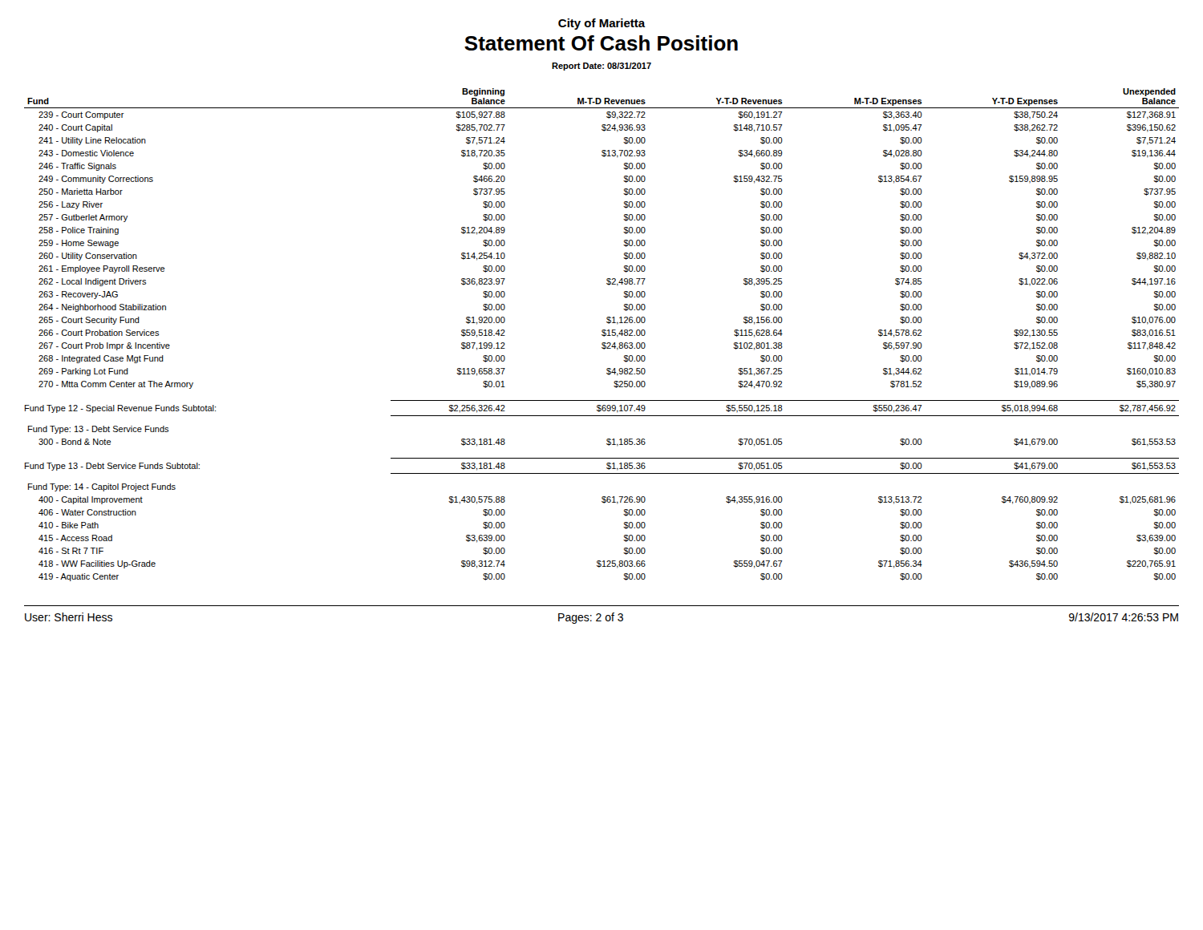City of Marietta
Statement Of Cash Position
Report Date: 08/31/2017
| Fund | Beginning Balance | M-T-D Revenues | Y-T-D Revenues | M-T-D Expenses | Y-T-D Expenses | Unexpended Balance |
| --- | --- | --- | --- | --- | --- | --- |
| 239 - Court Computer | $105,927.88 | $9,322.72 | $60,191.27 | $3,363.40 | $38,750.24 | $127,368.91 |
| 240 - Court Capital | $285,702.77 | $24,936.93 | $148,710.57 | $1,095.47 | $38,262.72 | $396,150.62 |
| 241 - Utility Line Relocation | $7,571.24 | $0.00 | $0.00 | $0.00 | $0.00 | $7,571.24 |
| 243 - Domestic Violence | $18,720.35 | $13,702.93 | $34,660.89 | $4,028.80 | $34,244.80 | $19,136.44 |
| 246 - Traffic Signals | $0.00 | $0.00 | $0.00 | $0.00 | $0.00 | $0.00 |
| 249 - Community Corrections | $466.20 | $0.00 | $159,432.75 | $13,854.67 | $159,898.95 | $0.00 |
| 250 - Marietta Harbor | $737.95 | $0.00 | $0.00 | $0.00 | $0.00 | $737.95 |
| 256 - Lazy River | $0.00 | $0.00 | $0.00 | $0.00 | $0.00 | $0.00 |
| 257 - Gutberlet Armory | $0.00 | $0.00 | $0.00 | $0.00 | $0.00 | $0.00 |
| 258 - Police Training | $12,204.89 | $0.00 | $0.00 | $0.00 | $0.00 | $12,204.89 |
| 259 - Home Sewage | $0.00 | $0.00 | $0.00 | $0.00 | $0.00 | $0.00 |
| 260 - Utility Conservation | $14,254.10 | $0.00 | $0.00 | $0.00 | $4,372.00 | $9,882.10 |
| 261 - Employee Payroll Reserve | $0.00 | $0.00 | $0.00 | $0.00 | $0.00 | $0.00 |
| 262 - Local Indigent Drivers | $36,823.97 | $2,498.77 | $8,395.25 | $74.85 | $1,022.06 | $44,197.16 |
| 263 - Recovery-JAG | $0.00 | $0.00 | $0.00 | $0.00 | $0.00 | $0.00 |
| 264 - Neighborhood Stabilization | $0.00 | $0.00 | $0.00 | $0.00 | $0.00 | $0.00 |
| 265 - Court Security Fund | $1,920.00 | $1,126.00 | $8,156.00 | $0.00 | $0.00 | $10,076.00 |
| 266 - Court Probation Services | $59,518.42 | $15,482.00 | $115,628.64 | $14,578.62 | $92,130.55 | $83,016.51 |
| 267 - Court Prob Impr & Incentive | $87,199.12 | $24,863.00 | $102,801.38 | $6,597.90 | $72,152.08 | $117,848.42 |
| 268 - Integrated Case Mgt Fund | $0.00 | $0.00 | $0.00 | $0.00 | $0.00 | $0.00 |
| 269 - Parking Lot Fund | $119,658.37 | $4,982.50 | $51,367.25 | $1,344.62 | $11,014.79 | $160,010.83 |
| 270 - Mtta Comm Center at The Armory | $0.01 | $250.00 | $24,470.92 | $781.52 | $19,089.96 | $5,380.97 |
| Fund Type 12 - Special Revenue Funds Subtotal: | $2,256,326.42 | $699,107.49 | $5,550,125.18 | $550,236.47 | $5,018,994.68 | $2,787,456.92 |
| Fund Type: 13 - Debt Service Funds |
| 300 - Bond & Note | $33,181.48 | $1,185.36 | $70,051.05 | $0.00 | $41,679.00 | $61,553.53 |
| Fund Type 13 - Debt Service Funds Subtotal: | $33,181.48 | $1,185.36 | $70,051.05 | $0.00 | $41,679.00 | $61,553.53 |
| Fund Type: 14 - Capitol Project Funds |
| 400 - Capital Improvement | $1,430,575.88 | $61,726.90 | $4,355,916.00 | $13,513.72 | $4,760,809.92 | $1,025,681.96 |
| 406 - Water Construction | $0.00 | $0.00 | $0.00 | $0.00 | $0.00 | $0.00 |
| 410 - Bike Path | $0.00 | $0.00 | $0.00 | $0.00 | $0.00 | $0.00 |
| 415 - Access Road | $3,639.00 | $0.00 | $0.00 | $0.00 | $0.00 | $3,639.00 |
| 416 - St Rt 7 TIF | $0.00 | $0.00 | $0.00 | $0.00 | $0.00 | $0.00 |
| 418 - WW Facilities Up-Grade | $98,312.74 | $125,803.66 | $559,047.67 | $71,856.34 | $436,594.50 | $220,765.91 |
| 419 - Aquatic Center | $0.00 | $0.00 | $0.00 | $0.00 | $0.00 | $0.00 |
User: Sherri Hess Pages: 2 of 3 9/13/2017 4:26:53 PM